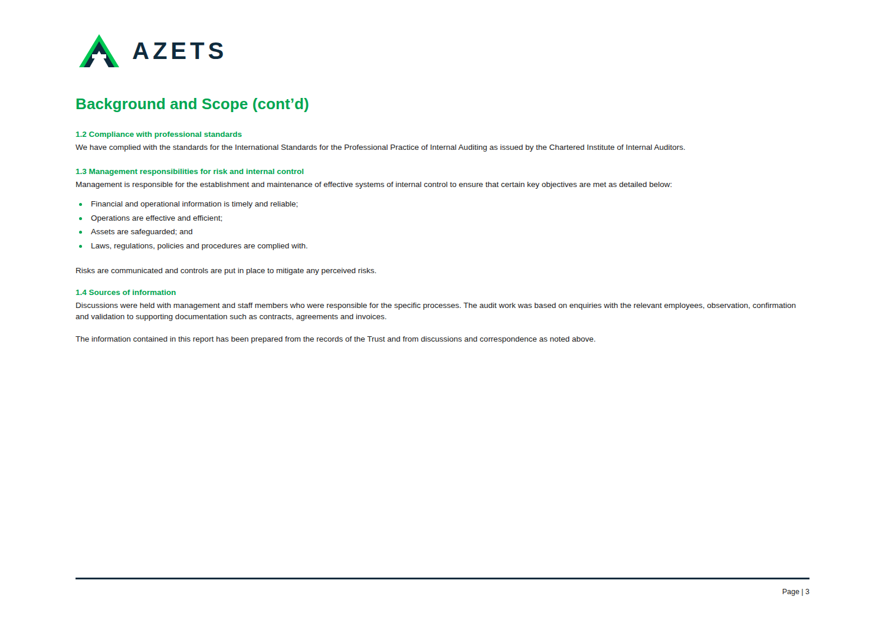AZETS
Background and Scope (cont’d)
1.2 Compliance with professional standards
We have complied with the standards for the International Standards for the Professional Practice of Internal Auditing as issued by the Chartered Institute of Internal Auditors.
1.3 Management responsibilities for risk and internal control
Management is responsible for the establishment and maintenance of effective systems of internal control to ensure that certain key objectives are met as detailed below:
Financial and operational information is timely and reliable;
Operations are effective and efficient;
Assets are safeguarded; and
Laws, regulations, policies and procedures are complied with.
Risks are communicated and controls are put in place to mitigate any perceived risks.
1.4 Sources of information
Discussions were held with management and staff members who were responsible for the specific processes. The audit work was based on enquiries with the relevant employees, observation, confirmation and validation to supporting documentation such as contracts, agreements and invoices.
The information contained in this report has been prepared from the records of the Trust and from discussions and correspondence as noted above.
Page | 3